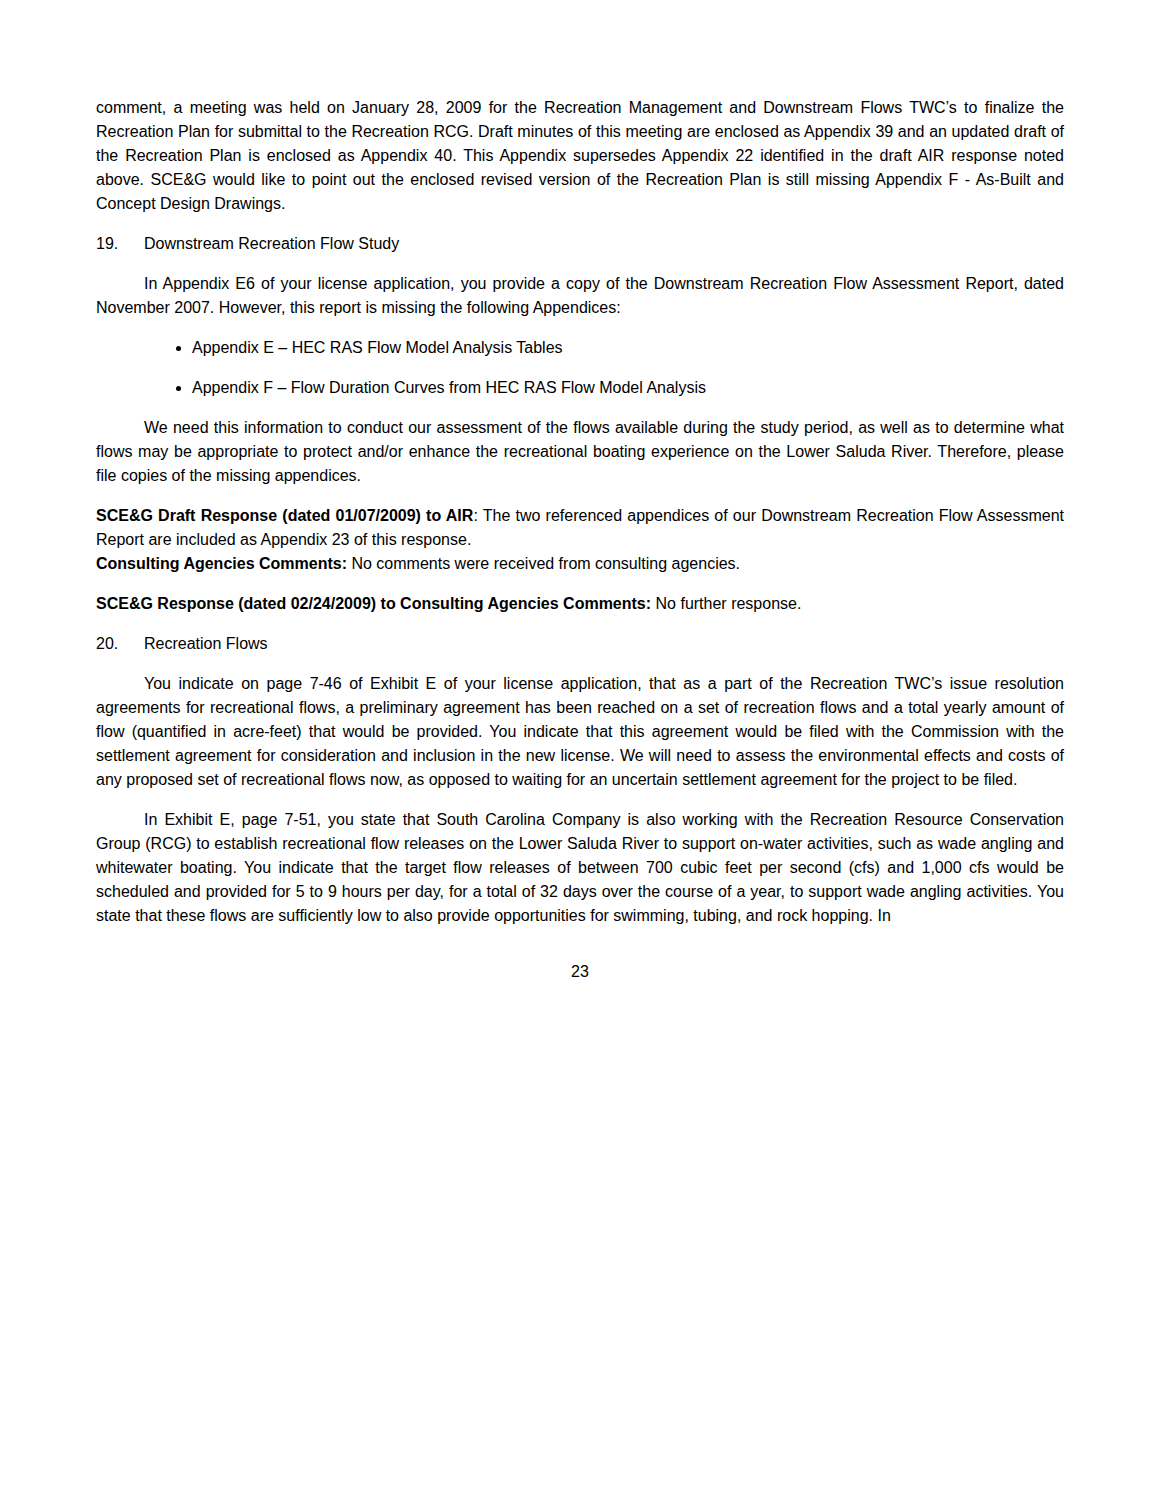comment, a meeting was held on January 28, 2009 for the Recreation Management and Downstream Flows TWC’s to finalize the Recreation Plan for submittal to the Recreation RCG. Draft minutes of this meeting are enclosed as Appendix 39 and an updated draft of the Recreation Plan is enclosed as Appendix 40. This Appendix supersedes Appendix 22 identified in the draft AIR response noted above. SCE&G would like to point out the enclosed revised version of the Recreation Plan is still missing Appendix F - As-Built and Concept Design Drawings.
19. Downstream Recreation Flow Study
In Appendix E6 of your license application, you provide a copy of the Downstream Recreation Flow Assessment Report, dated November 2007. However, this report is missing the following Appendices:
Appendix E – HEC RAS Flow Model Analysis Tables
Appendix F – Flow Duration Curves from HEC RAS Flow Model Analysis
We need this information to conduct our assessment of the flows available during the study period, as well as to determine what flows may be appropriate to protect and/or enhance the recreational boating experience on the Lower Saluda River. Therefore, please file copies of the missing appendices.
SCE&G Draft Response (dated 01/07/2009) to AIR: The two referenced appendices of our Downstream Recreation Flow Assessment Report are included as Appendix 23 of this response.
Consulting Agencies Comments: No comments were received from consulting agencies.
SCE&G Response (dated 02/24/2009) to Consulting Agencies Comments: No further response.
20. Recreation Flows
You indicate on page 7-46 of Exhibit E of your license application, that as a part of the Recreation TWC’s issue resolution agreements for recreational flows, a preliminary agreement has been reached on a set of recreation flows and a total yearly amount of flow (quantified in acre-feet) that would be provided. You indicate that this agreement would be filed with the Commission with the settlement agreement for consideration and inclusion in the new license. We will need to assess the environmental effects and costs of any proposed set of recreational flows now, as opposed to waiting for an uncertain settlement agreement for the project to be filed.
In Exhibit E, page 7-51, you state that South Carolina Company is also working with the Recreation Resource Conservation Group (RCG) to establish recreational flow releases on the Lower Saluda River to support on-water activities, such as wade angling and whitewater boating. You indicate that the target flow releases of between 700 cubic feet per second (cfs) and 1,000 cfs would be scheduled and provided for 5 to 9 hours per day, for a total of 32 days over the course of a year, to support wade angling activities. You state that these flows are sufficiently low to also provide opportunities for swimming, tubing, and rock hopping. In
23